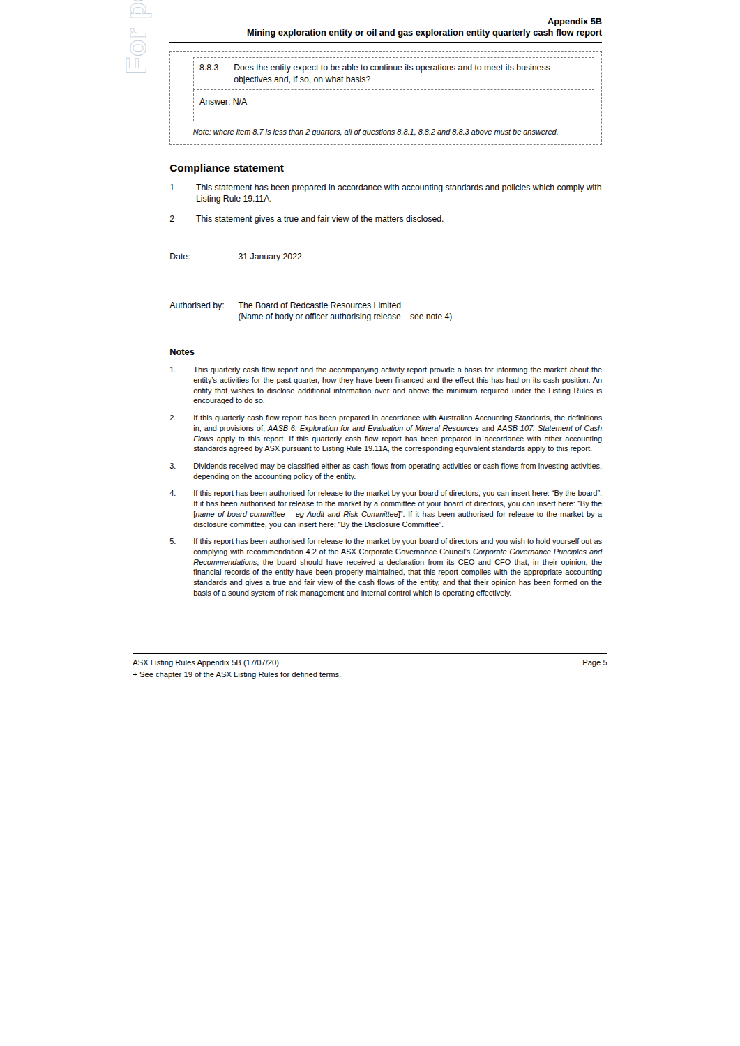For personal use only
Appendix 5B
Mining exploration entity or oil and gas exploration entity quarterly cash flow report
8.8.3
Does the entity expect to be able to continue its operations and to meet its business objectives and, if so, on what basis?
Answer: N/A
Note: where item 8.7 is less than 2 quarters, all of questions 8.8.1, 8.8.2 and 8.8.3 above must be answered.
Compliance statement
1
This statement has been prepared in accordance with accounting standards and policies which comply with Listing Rule 19.11A.
2
This statement gives a true and fair view of the matters disclosed.
Date:
31 January 2022
Authorised by:
The Board of Redcastle Resources Limited
(Name of body or officer authorising release – see note 4)
Notes
1.
This quarterly cash flow report and the accompanying activity report provide a basis for informing the market about the entity’s activities for the past quarter, how they have been financed and the effect this has had on its cash position. An entity that wishes to disclose additional information over and above the minimum required under the Listing Rules is encouraged to do so.
2.
If this quarterly cash flow report has been prepared in accordance with Australian Accounting Standards, the definitions in, and provisions of, AASB 6: Exploration for and Evaluation of Mineral Resources and AASB 107: Statement of Cash Flows apply to this report. If this quarterly cash flow report has been prepared in accordance with other accounting standards agreed by ASX pursuant to Listing Rule 19.11A, the corresponding equivalent standards apply to this report.
3.
Dividends received may be classified either as cash flows from operating activities or cash flows from investing activities, depending on the accounting policy of the entity.
4.
If this report has been authorised for release to the market by your board of directors, you can insert here: “By the board”. If it has been authorised for release to the market by a committee of your board of directors, you can insert here: “By the [name of board committee – eg Audit and Risk Committee]”. If it has been authorised for release to the market by a disclosure committee, you can insert here: “By the Disclosure Committee”.
5.
If this report has been authorised for release to the market by your board of directors and you wish to hold yourself out as complying with recommendation 4.2 of the ASX Corporate Governance Council’s Corporate Governance Principles and Recommendations, the board should have received a declaration from its CEO and CFO that, in their opinion, the financial records of the entity have been properly maintained, that this report complies with the appropriate accounting standards and gives a true and fair view of the cash flows of the entity, and that their opinion has been formed on the basis of a sound system of risk management and internal control which is operating effectively.
ASX Listing Rules Appendix 5B (17/07/20)
Page 5
+ See chapter 19 of the ASX Listing Rules for defined terms.